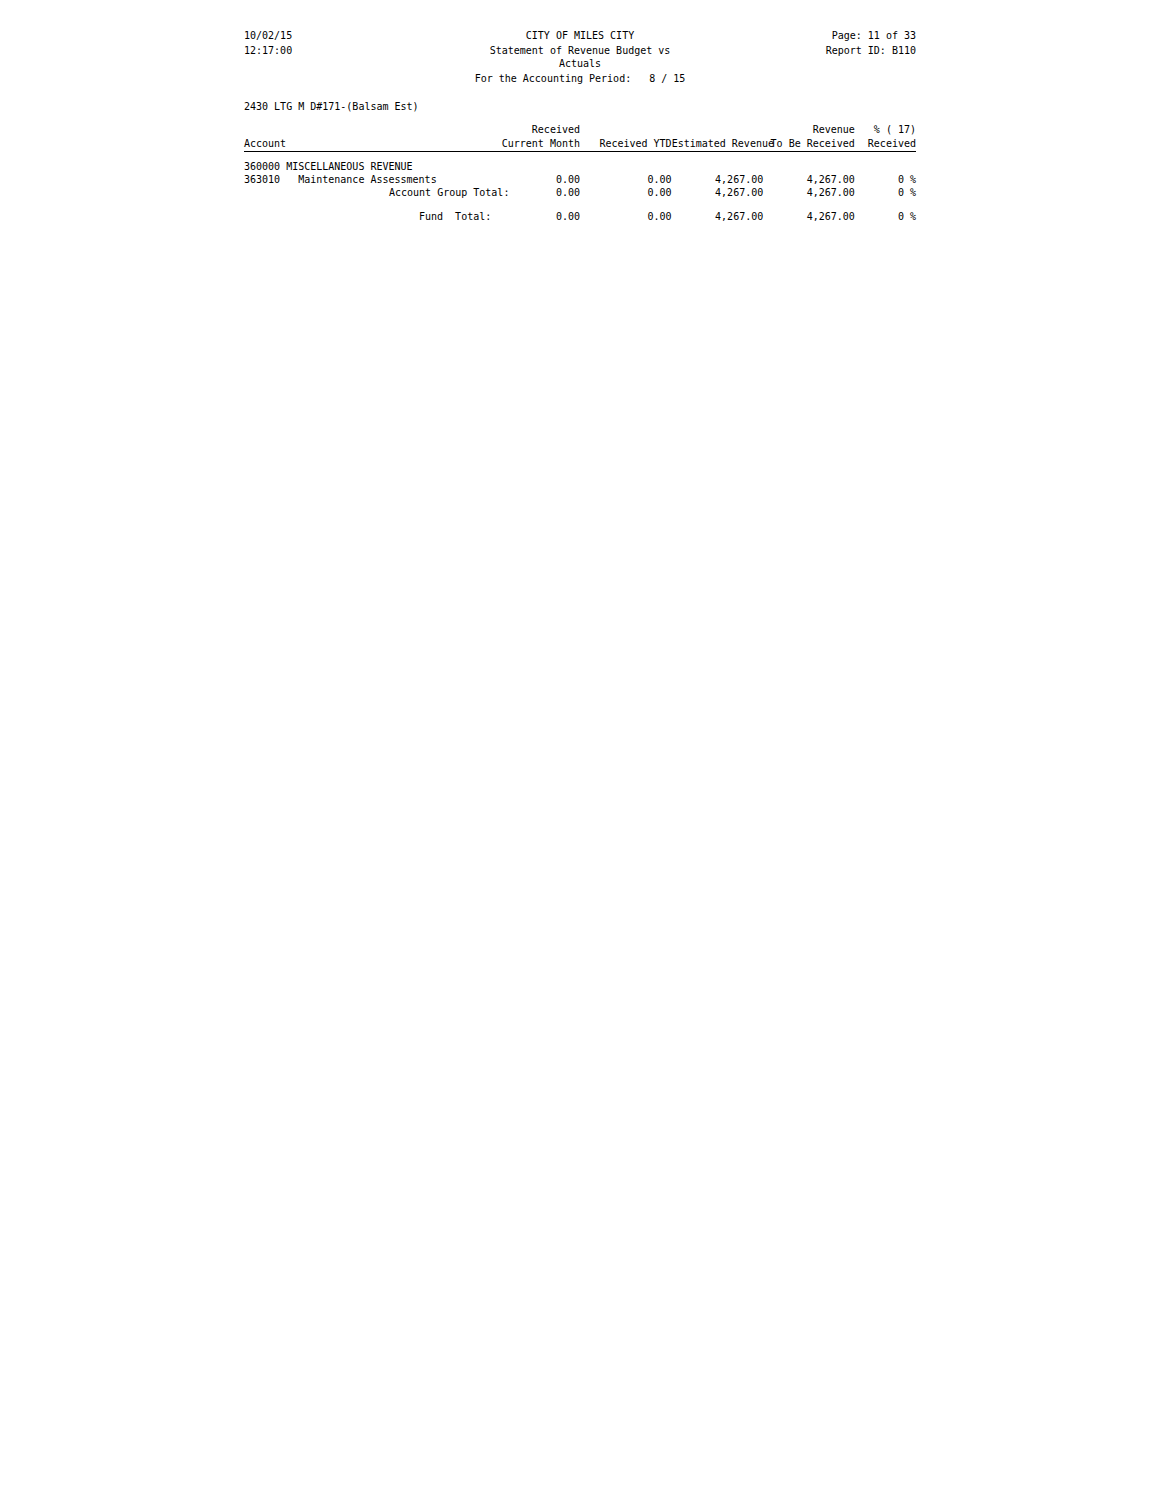10/02/15
CITY OF MILES CITY
Page: 11 of 33
12:17:00
Statement of Revenue Budget vs Actuals
Report ID: B110
For the Accounting Period: 8 / 15
2430 LTG M D#171-(Balsam Est)
| | Received | | | Revenue | % ( 17) |
| --- | --- | --- | --- | --- | --- |
| Account | Current Month | Received YTD | Estimated Revenue | To Be Received | Received |
| 360000 MISCELLANEOUS REVENUE |
| 363010 Maintenance Assessments | 0.00 | 0.00 | 4,267.00 | 4,267.00 | 0 % |
| Account Group Total: | 0.00 | 0.00 | 4,267.00 | 4,267.00 | 0 % |
| Fund Total: | 0.00 | 0.00 | 4,267.00 | 4,267.00 | 0 % |